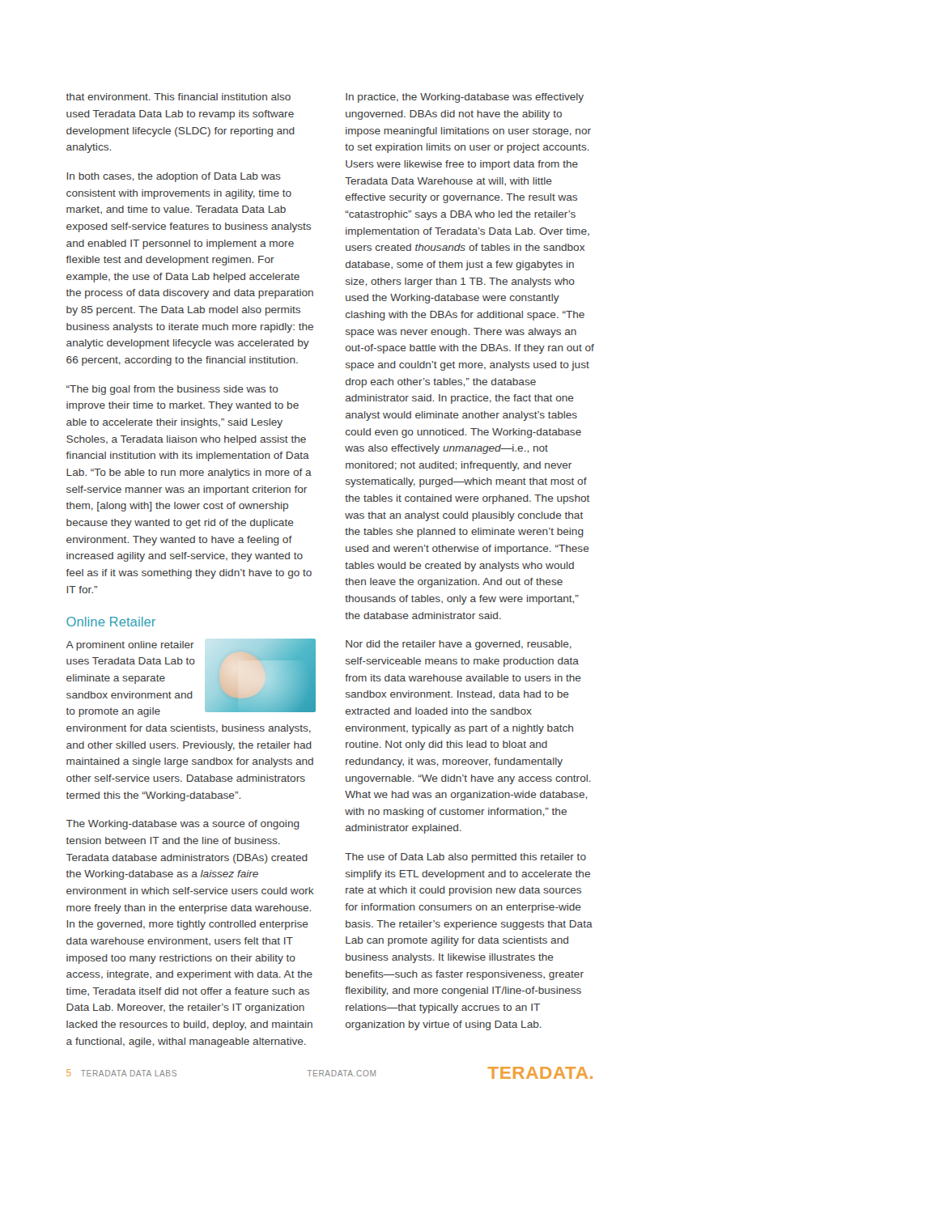that environment. This financial institution also used Teradata Data Lab to revamp its software development lifecycle (SLDC) for reporting and analytics.
In both cases, the adoption of Data Lab was consistent with improvements in agility, time to market, and time to value. Teradata Data Lab exposed self-service features to business analysts and enabled IT personnel to implement a more flexible test and development regimen. For example, the use of Data Lab helped accelerate the process of data discovery and data preparation by 85 percent. The Data Lab model also permits business analysts to iterate much more rapidly: the analytic development lifecycle was accelerated by 66 percent, according to the financial institution.
“The big goal from the business side was to improve their time to market. They wanted to be able to accelerate their insights,” said Lesley Scholes, a Teradata liaison who helped assist the financial institution with its implementation of Data Lab. “To be able to run more analytics in more of a self-service manner was an important criterion for them, [along with] the lower cost of ownership because they wanted to get rid of the duplicate environment. They wanted to have a feeling of increased agility and self-service, they wanted to feel as if it was something they didn’t have to go to IT for.”
Online Retailer
A prominent online retailer uses Teradata Data Lab to eliminate a separate sandbox environment and to promote an agile environment for data scientists, business analysts, and other skilled users. Previously, the retailer had maintained a single large sandbox for analysts and other self-service users. Database administrators termed this the “Working-database”.
The Working-database was a source of ongoing tension between IT and the line of business. Teradata database administrators (DBAs) created the Working-database as a laissez faire environment in which self-service users could work more freely than in the enterprise data warehouse. In the governed, more tightly controlled enterprise data warehouse environment, users felt that IT imposed too many restrictions on their ability to access, integrate, and experiment with data. At the time, Teradata itself did not offer a feature such as Data Lab. Moreover, the retailer’s IT organization lacked the resources to build, deploy, and maintain a functional, agile, withal manageable alternative.
In practice, the Working-database was effectively ungoverned. DBAs did not have the ability to impose meaningful limitations on user storage, nor to set expiration limits on user or project accounts. Users were likewise free to import data from the Teradata Data Warehouse at will, with little effective security or governance. The result was “catastrophic” says a DBA who led the retailer’s implementation of Teradata’s Data Lab. Over time, users created thousands of tables in the sandbox database, some of them just a few gigabytes in size, others larger than 1 TB. The analysts who used the Working-database were constantly clashing with the DBAs for additional space. “The space was never enough. There was always an out-of-space battle with the DBAs. If they ran out of space and couldn’t get more, analysts used to just drop each other’s tables,” the database administrator said. In practice, the fact that one analyst would eliminate another analyst’s tables could even go unnoticed. The Working-database was also effectively unmanaged—i.e., not monitored; not audited; infrequently, and never systematically, purged—which meant that most of the tables it contained were orphaned. The upshot was that an analyst could plausibly conclude that the tables she planned to eliminate weren’t being used and weren’t otherwise of importance. “These tables would be created by analysts who would then leave the organization. And out of these thousands of tables, only a few were important,” the database administrator said.
Nor did the retailer have a governed, reusable, self-serviceable means to make production data from its data warehouse available to users in the sandbox environment. Instead, data had to be extracted and loaded into the sandbox environment, typically as part of a nightly batch routine. Not only did this lead to bloat and redundancy, it was, moreover, fundamentally ungovernable. “We didn’t have any access control. What we had was an organization-wide database, with no masking of customer information,” the administrator explained.
The use of Data Lab also permitted this retailer to simplify its ETL development and to accelerate the rate at which it could provision new data sources for information consumers on an enterprise-wide basis. The retailer’s experience suggests that Data Lab can promote agility for data scientists and business analysts. It likewise illustrates the benefits—such as faster responsiveness, greater flexibility, and more congenial IT/line-of-business relations—that typically accrues to an IT organization by virtue of using Data Lab.
5 Teradata Data Labs Teradata.com
TERADATA.